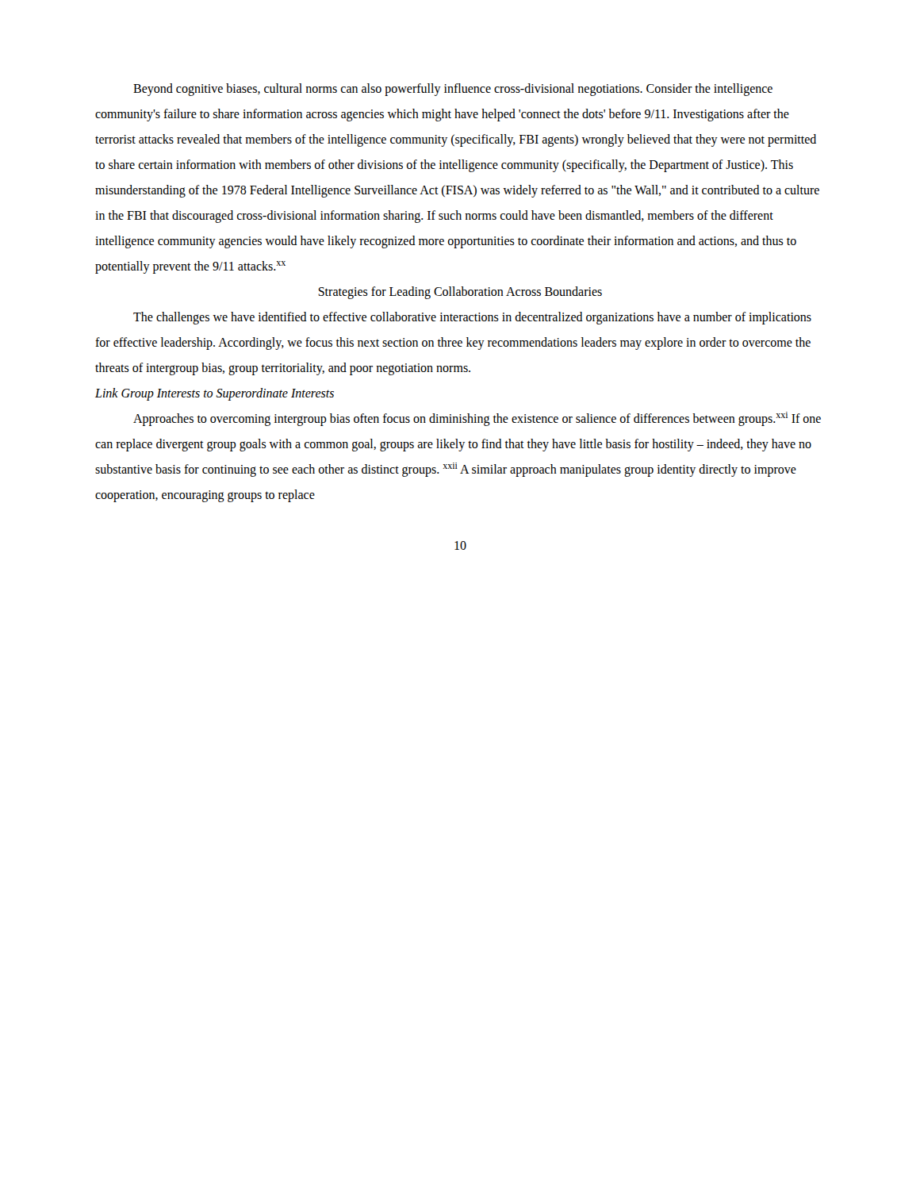Beyond cognitive biases, cultural norms can also powerfully influence cross-divisional negotiations. Consider the intelligence community's failure to share information across agencies which might have helped 'connect the dots' before 9/11. Investigations after the terrorist attacks revealed that members of the intelligence community (specifically, FBI agents) wrongly believed that they were not permitted to share certain information with members of other divisions of the intelligence community (specifically, the Department of Justice). This misunderstanding of the 1978 Federal Intelligence Surveillance Act (FISA) was widely referred to as "the Wall," and it contributed to a culture in the FBI that discouraged cross-divisional information sharing. If such norms could have been dismantled, members of the different intelligence community agencies would have likely recognized more opportunities to coordinate their information and actions, and thus to potentially prevent the 9/11 attacks.xx
Strategies for Leading Collaboration Across Boundaries
The challenges we have identified to effective collaborative interactions in decentralized organizations have a number of implications for effective leadership. Accordingly, we focus this next section on three key recommendations leaders may explore in order to overcome the threats of intergroup bias, group territoriality, and poor negotiation norms.
Link Group Interests to Superordinate Interests
Approaches to overcoming intergroup bias often focus on diminishing the existence or salience of differences between groups.xxi If one can replace divergent group goals with a common goal, groups are likely to find that they have little basis for hostility – indeed, they have no substantive basis for continuing to see each other as distinct groups. xxii A similar approach manipulates group identity directly to improve cooperation, encouraging groups to replace
10